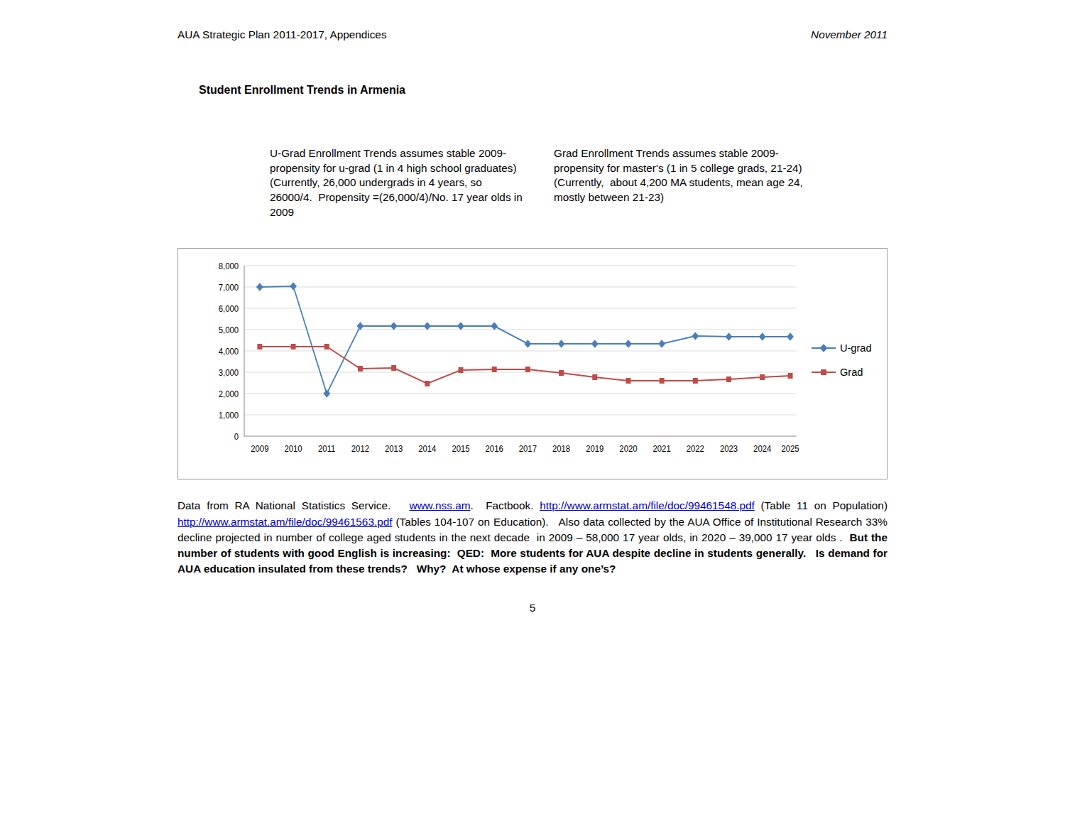AUA Strategic Plan 2011-2017, Appendices
November 2011
Student Enrollment Trends in Armenia
U-Grad Enrollment Trends assumes stable 2009-propensity for u-grad (1 in 4 high school graduates) (Currently, 26,000 undergrads in 4 years, so 26000/4. Propensity =(26,000/4)/No. 17 year olds in 2009
Grad Enrollment Trends assumes stable 2009-propensity for master's (1 in 5 college grads, 21-24) (Currently, about 4,200 MA students, mean age 24, mostly between 21-23)
8,000 7,000 6,000 5,000 4,000 3,000 2,000 1,000 0 2009 2010 2011 2012 2013 2014 2015 2016 2017 2018 2019 2020 2021 2022 2023 2024 2025
U-grad
Grad
Data from RA National Statistics Service. www.nss.am. Factbook. http://www.armstat.am/file/doc/99461548.pdf (Table 11 on Population) http://www.armstat.am/file/doc/99461563.pdf (Tables 104-107 on Education). Also data collected by the AUA Office of Institutional Research 33% decline projected in number of college aged students in the next decade in 2009 – 58,000 17 year olds, in 2020 – 39,000 17 year olds . But the number of students with good English is increasing: QED: More students for AUA despite decline in students generally. Is demand for AUA education insulated from these trends? Why? At whose expense if any one’s?
5